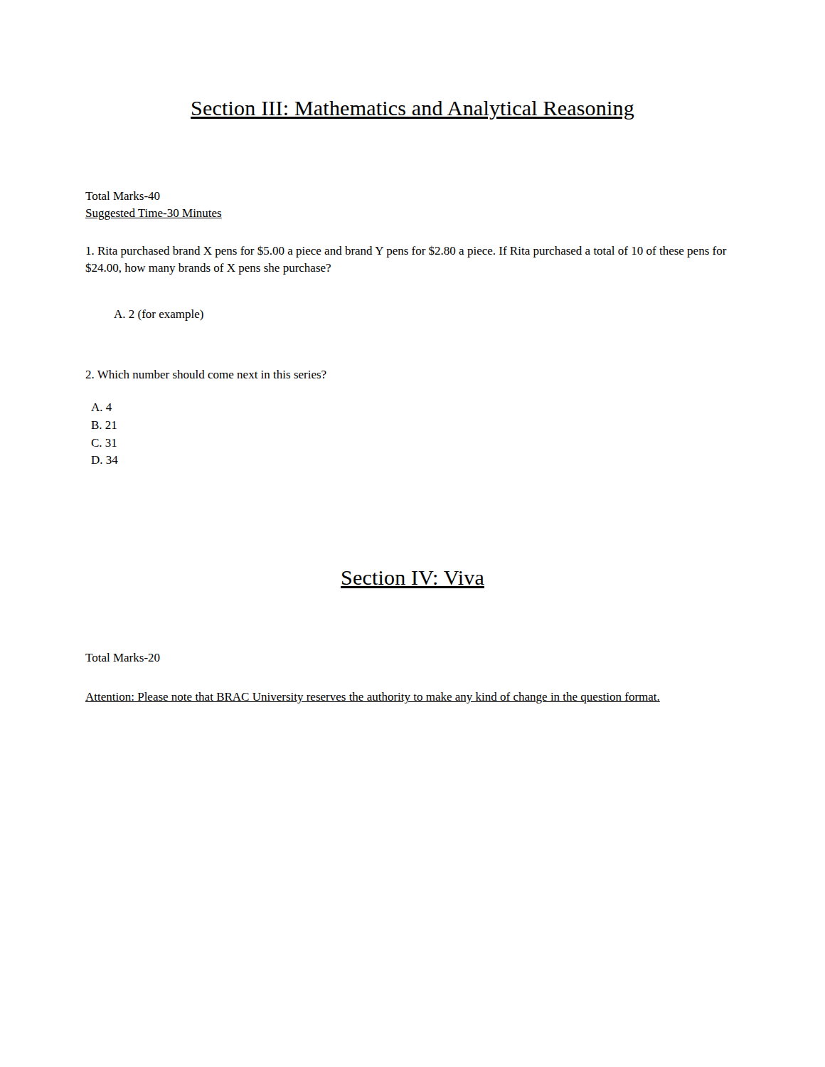Section III: Mathematics and Analytical Reasoning
Total Marks-40
Suggested Time-30 Minutes
1. Rita purchased brand X pens for $5.00 a piece and brand Y pens for $2.80 a piece. If Rita purchased a total of 10 of these pens for $24.00, how many brands of X pens she purchase?
A. 2 (for example)
2. Which number should come next in this series?
A. 4
B. 21
C. 31
D. 34
Section IV: Viva
Total Marks-20
Attention: Please note that BRAC University reserves the authority to make any kind of change in the question format.